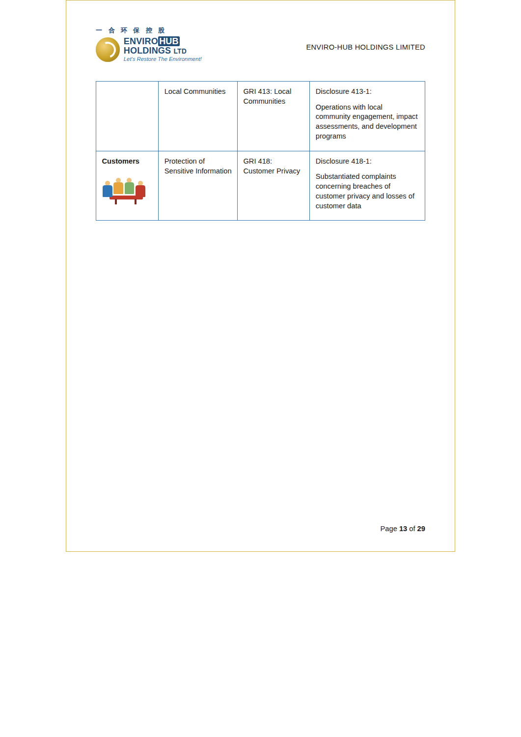一 合 环 保 控 股
ENVIROHUB HOLDINGS LTD
Let's Restore The Environment!
ENVIRO-HUB HOLDINGS LIMITED
| | Local Communities | GRI 413: Local Communities | Disclosure 413-1: Operations with local community engagement, impact assessments, and development programs |
| Customers | Protection of Sensitive Information | GRI 418: Customer Privacy | Disclosure 418-1: Substantiated complaints concerning breaches of customer privacy and losses of customer data |
Page 13 of 29